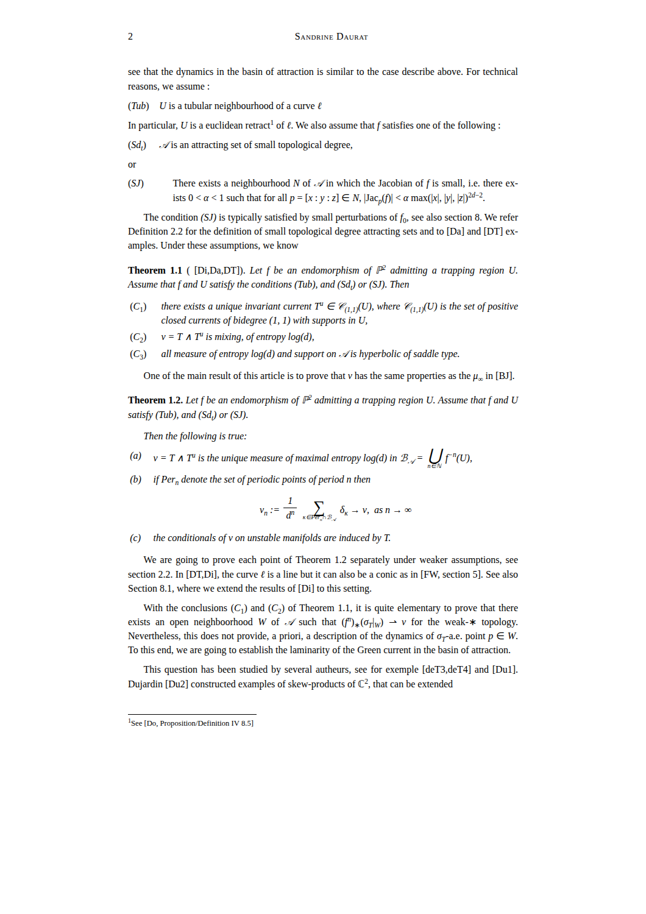2 Sandrine Daurat
see that the dynamics in the basin of attraction is similar to the case describe above. For technical reasons, we assume :
(Tub) U is a tubular neighbourhood of a curve ℓ
In particular, U is a euclidean retract1 of ℓ. We also assume that f satisfies one of the following :
(Sdt) 𝒜 is an attracting set of small topological degree,
or
(SJ) There exists a neighbourhood N of 𝒜 in which the Jacobian of f is small, i.e. there exists 0 < α < 1 such that for all p = [x : y : z] ∈ N, |Jacp(f)| < α max(|x|, |y|, |z|)2d−2.
The condition (SJ) is typically satisfied by small perturbations of f0, see also section 8. We refer Definition 2.2 for the definition of small topological degree attracting sets and to [Da] and [DT] examples. Under these assumptions, we know
Theorem 1.1 ( [Di,Da,DT]). Let f be an endomorphism of ℙ2 admitting a trapping region U. Assume that f and U satisfy the conditions (Tub), and (Sdt) or (SJ). Then
(C1) there exists a unique invariant current Tu ∈ 𝒞(1,1)(U), where 𝒞(1,1)(U) is the set of positive closed currents of bidegree (1, 1) with supports in U,
(C2) ν = T ∧ Tu is mixing, of entropy log(d),
(C3) all measure of entropy log(d) and support on 𝒜 is hyperbolic of saddle type.
One of the main result of this article is to prove that ν has the same properties as the μ∞ in [BJ].
Theorem 1.2. Let f be an endomorphism of ℙ2 admitting a trapping region U. Assume that f and U satisfy (Tub), and (Sdt) or (SJ).
Then the following is true:
(a) ν = T ∧ Tu is the unique measure of maximal entropy log(d) in ℬ𝒜 = ⋃n∈ℕ f−n(U),
(b) if Pern denote the set of periodic points of period n then
νn := 1 dn ∑κ∈Pern∩ℬ𝒜 δκ → ν, as n → ∞
(c) the conditionals of ν on unstable manifolds are induced by T.
We are going to prove each point of Theorem 1.2 separately under weaker assumptions, see section 2.2. In [DT,Di], the curve ℓ is a line but it can also be a conic as in [FW, section 5]. See also Section 8.1, where we extend the results of [Di] to this setting.
With the conclusions (C1) and (C2) of Theorem 1.1, it is quite elementary to prove that there exists an open neighboorhood W of 𝒜 such that (fn)∗(σT|W) ⇀ ν for the weak-∗ topology. Nevertheless, this does not provide, a priori, a description of the dynamics of σT-a.e. point p ∈ W. To this end, we are going to establish the laminarity of the Green current in the basin of attraction.
This question has been studied by several autheurs, see for exemple [deT3,deT4] and [Du1]. Dujardin [Du2] constructed examples of skew-products of ℂ2, that can be extended
1See [Do, Proposition/Definition IV 8.5]